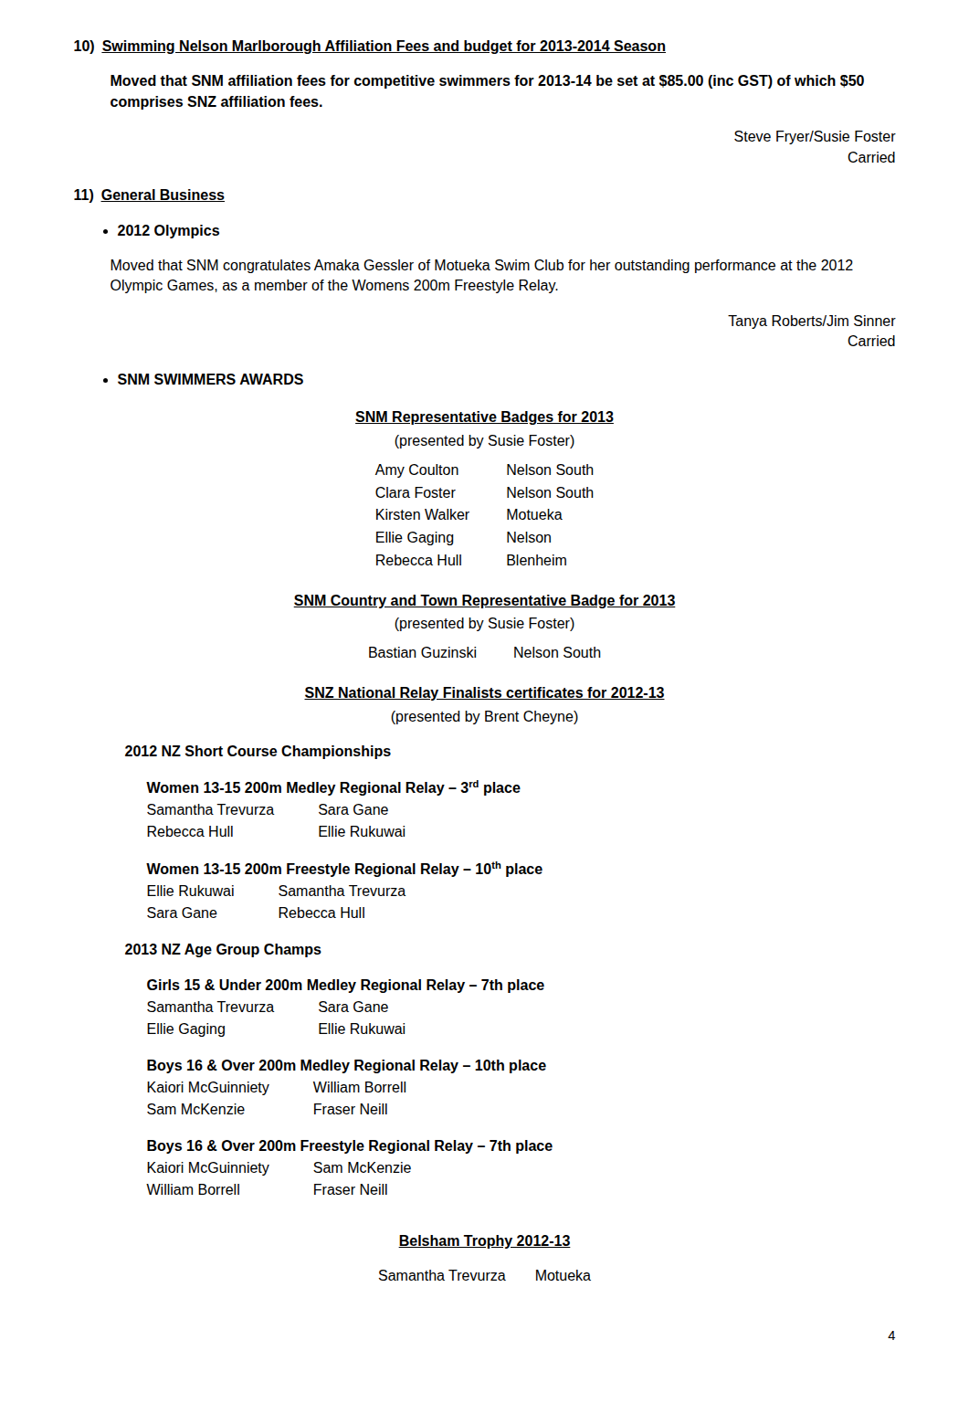10) Swimming Nelson Marlborough Affiliation Fees and budget for 2013-2014 Season
Moved that SNM affiliation fees for competitive swimmers for 2013-14 be set at $85.00 (inc GST) of which $50 comprises SNZ affiliation fees.
Steve Fryer/Susie Foster
Carried
11) General Business
2012 Olympics
Moved that SNM congratulates Amaka Gessler of Motueka Swim Club for her outstanding performance at the 2012 Olympic Games, as a member of the Womens 200m Freestyle Relay.
Tanya Roberts/Jim Sinner
Carried
SNM SWIMMERS AWARDS
SNM Representative Badges for 2013
(presented by Susie Foster)
| Amy Coulton | Nelson South |
| Clara Foster | Nelson South |
| Kirsten Walker | Motueka |
| Ellie Gaging | Nelson |
| Rebecca Hull | Blenheim |
SNM Country and Town Representative Badge for 2013
(presented by Susie Foster)
| Bastian Guzinski | Nelson South |
SNZ National Relay Finalists certificates for 2012-13
(presented by Brent Cheyne)
2012 NZ Short Course Championships
Women 13-15 200m Medley Regional Relay – 3rd place
| Samantha Trevurza | Sara Gane |
| Rebecca Hull | Ellie Rukuwai |
Women 13-15 200m Freestyle Regional Relay – 10th place
| Ellie Rukuwai | Samantha Trevurza |
| Sara Gane | Rebecca Hull |
2013 NZ Age Group Champs
Girls 15 & Under 200m Medley Regional Relay – 7th place
| Samantha Trevurza | Sara Gane |
| Ellie Gaging | Ellie Rukuwai |
Boys 16 & Over 200m Medley Regional Relay – 10th place
| Kaiori McGuinniety | William Borrell |
| Sam McKenzie | Fraser Neill |
Boys 16 & Over 200m Freestyle Regional Relay – 7th place
| Kaiori McGuinniety | Sam McKenzie |
| William Borrell | Fraser Neill |
Belsham Trophy 2012-13
Samantha Trevurza Motueka
4